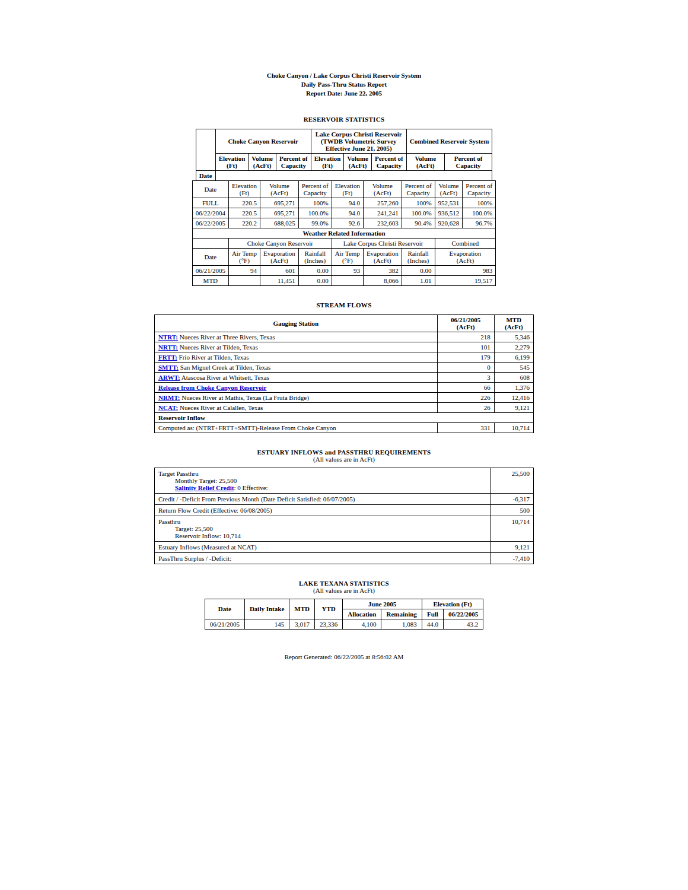Choke Canyon / Lake Corpus Christi Reservoir System
Daily Pass-Thru Status Report
Report Date: June 22, 2005
RESERVOIR STATISTICS
| | Choke Canyon Reservoir | Lake Corpus Christi Reservoir (TWDB Volumetric Survey Effective June 21, 2005) | Combined Reservoir System |
| --- | --- | --- | --- |
| Elevation (Ft) | Volume (AcFt) | Percent of Capacity | Elevation (Ft) | Volume (AcFt) | Percent of Capacity | Volume (AcFt) | Percent of Capacity |
| Date | | | | | | | | |
| Date | Elevation (Ft) | Volume (AcFt) | Percent of Capacity | Elevation (Ft) | Volume (AcFt) | Percent of Capacity | Volume (AcFt) | Percent of Capacity |
| --- | --- | --- | --- | --- | --- | --- | --- | --- |
| FULL | 220.5 | 695,271 | 100% | 94.0 | 257,260 | 100% | 952,531 | 100% |
| 06/22/2004 | 220.5 | 695,271 | 100.0% | 94.0 | 241,241 | 100.0% | 936,512 | 100.0% |
| 06/22/2005 | 220.2 | 688,025 | 99.0% | 92.6 | 232,603 | 90.4% | 920,628 | 96.7% |
| Weather Related Information |
| | Choke Canyon Reservoir | Lake Corpus Christi Reservoir | Combined |
| Date | Air Temp (°F) | Evaporation (AcFt) | Rainfall (Inches) | Air Temp (°F) | Evaporation (AcFt) | Rainfall (Inches) | Evaporation (AcFt) |
| 06/21/2005 | 94 | 601 | 0.00 | 93 | 382 | 0.00 | 983 |
| MTD | | 11,451 | 0.00 | | 8,066 | 1.01 | 19,517 |
STREAM FLOWS
| Gauging Station | 06/21/2005 (AcFt) | MTD (AcFt) |
| --- | --- | --- |
| NTRT: Nueces River at Three Rivers, Texas | 218 | 5,346 |
| NRTT: Nueces River at Tilden, Texas | 101 | 2,279 |
| FRTT: Frio River at Tilden, Texas | 179 | 6,199 |
| SMTT: San Miguel Creek at Tilden, Texas | 0 | 545 |
| ARWT: Atascosa River at Whitsett, Texas | 3 | 608 |
| Release from Choke Canyon Reservoir | 66 | 1,376 |
| NRMT: Nueces River at Mathis, Texas (La Fruta Bridge) | 226 | 12,416 |
| NCAT: Nueces River at Calallen, Texas | 26 | 9,121 |
| Reservoir Inflow |
| Computed as: (NTRT+FRTT+SMTT)-Release From Choke Canyon | 331 | 10,714 |
ESTUARY INFLOWS and PASSTHRU REQUIREMENTS
(All values are in AcFt)
| Target Passthru Monthly Target: 25,500 Salinity Relief Credit : 0 Effective: | 25,500 |
| Credit / -Deficit From Previous Month (Date Deficit Satisfied: 06/07/2005) | -6,317 |
| Return Flow Credit (Effective: 06/08/2005) | 500 |
| Passthru Target: 25,500 Reservoir Inflow: 10,714 | 10,714 |
| Estuary Inflows (Measured at NCAT) | 9,121 |
| PassThru Surplus / -Deficit: | -7,410 |
LAKE TEXANA STATISTICS
(All values are in AcFt)
| Date | Daily Intake | MTD | YTD | June 2005 | Elevation (Ft) |
| --- | --- | --- | --- | --- | --- |
| Allocation | Remaining | Full | 06/22/2005 |
| 06/21/2005 | 145 | 3,017 | 23,336 | 4,100 | 1,083 | 44.0 | 43.2 |
Report Generated: 06/22/2005 at 8:56:02 AM